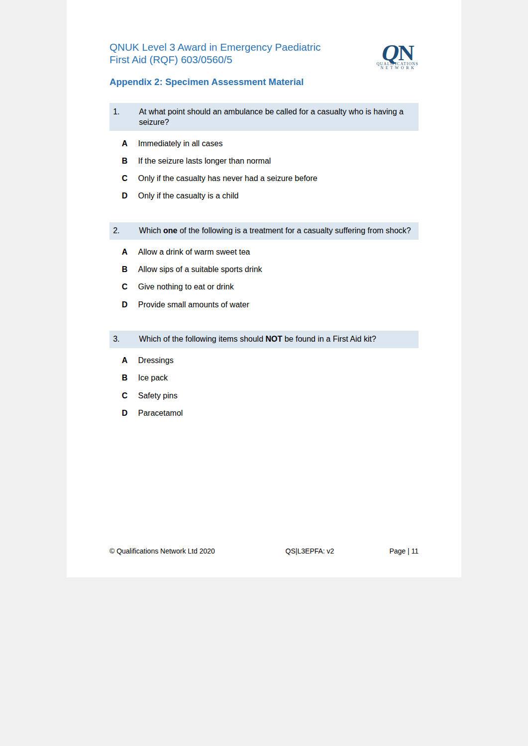QNUK Level 3 Award in Emergency Paediatric First Aid (RQF) 603/0560/5
QN QUALIFICATIONS N E T W O R K
Appendix 2: Specimen Assessment Material
1. At what point should an ambulance be called for a casualty who is having a seizure?
AImmediately in all cases
BIf the seizure lasts longer than normal
COnly if the casualty has never had a seizure before
DOnly if the casualty is a child
2. Which one of the following is a treatment for a casualty suffering from shock?
AAllow a drink of warm sweet tea
BAllow sips of a suitable sports drink
CGive nothing to eat or drink
DProvide small amounts of water
3. Which of the following items should NOT be found in a First Aid kit?
ADressings
BIce pack
CSafety pins
DParacetamol
© Qualifications Network Ltd 2020
QS|L3EPFA: v2
Page | 11